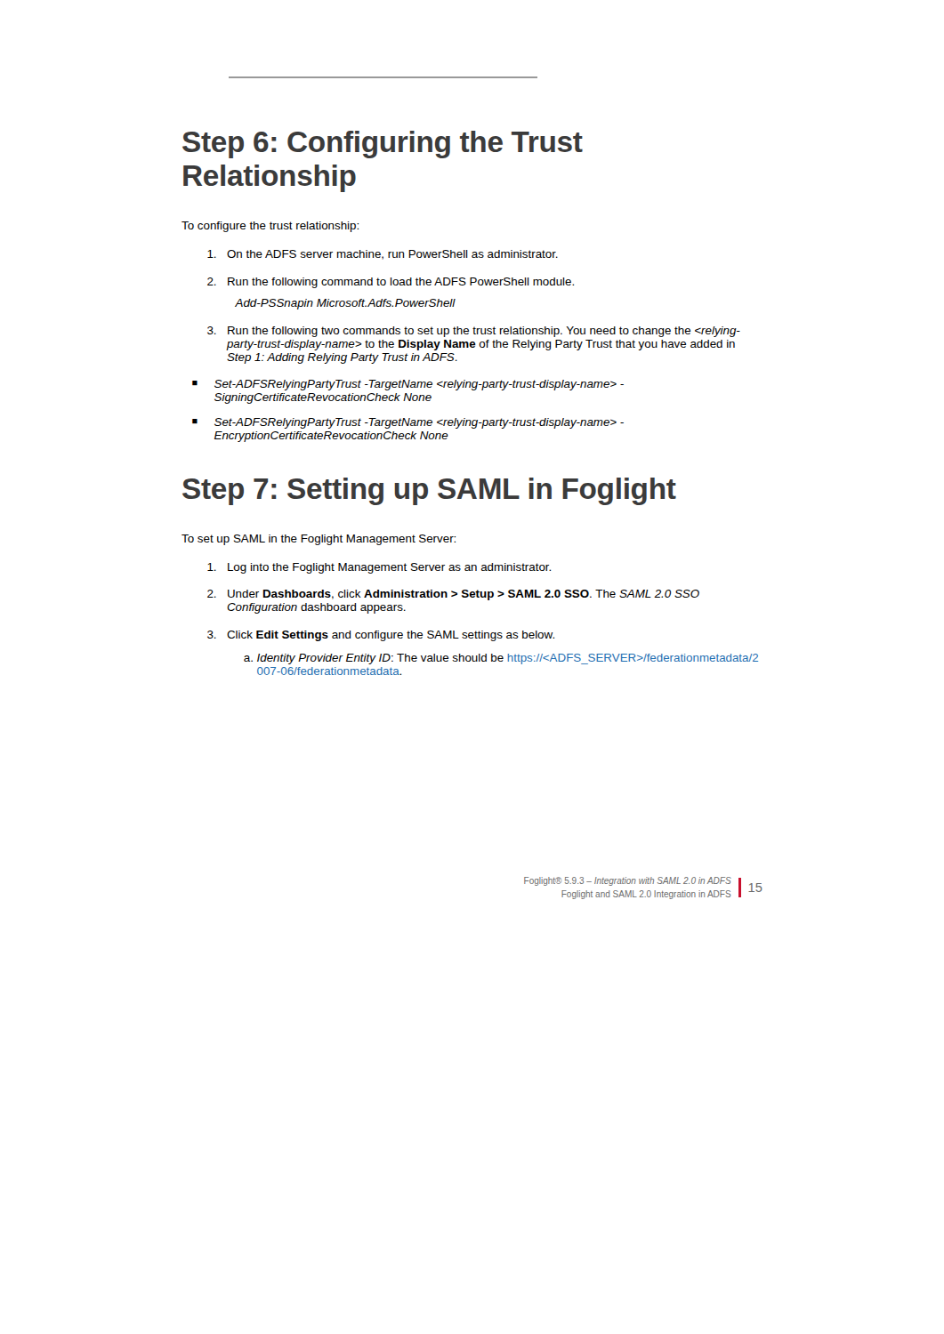Step 6: Configuring the Trust Relationship
To configure the trust relationship:
On the ADFS server machine, run PowerShell as administrator.
Run the following command to load the ADFS PowerShell module.
Add-PSSnapin Microsoft.Adfs.PowerShell
Run the following two commands to set up the trust relationship. You need to change the <relying-party-trust-display-name> to the Display Name of the Relying Party Trust that you have added in Step 1: Adding Relying Party Trust in ADFS.
Set-ADFSRelyingPartyTrust -TargetName <relying-party-trust-display-name> -SigningCertificateRevocationCheck None
Set-ADFSRelyingPartyTrust -TargetName <relying-party-trust-display-name> -EncryptionCertificateRevocationCheck None
Step 7: Setting up SAML in Foglight
To set up SAML in the Foglight Management Server:
Log into the Foglight Management Server as an administrator.
Under Dashboards, click Administration > Setup > SAML 2.0 SSO. The SAML 2.0 SSO Configuration dashboard appears.
Click Edit Settings and configure the SAML settings as below.
Identity Provider Entity ID: The value should be https://<ADFS_SERVER>/federationmetadata/2007-06/federationmetadata.
Foglight® 5.9.3 – Integration with SAML 2.0 in ADFS
Foglight and SAML 2.0 Integration in ADFS
15